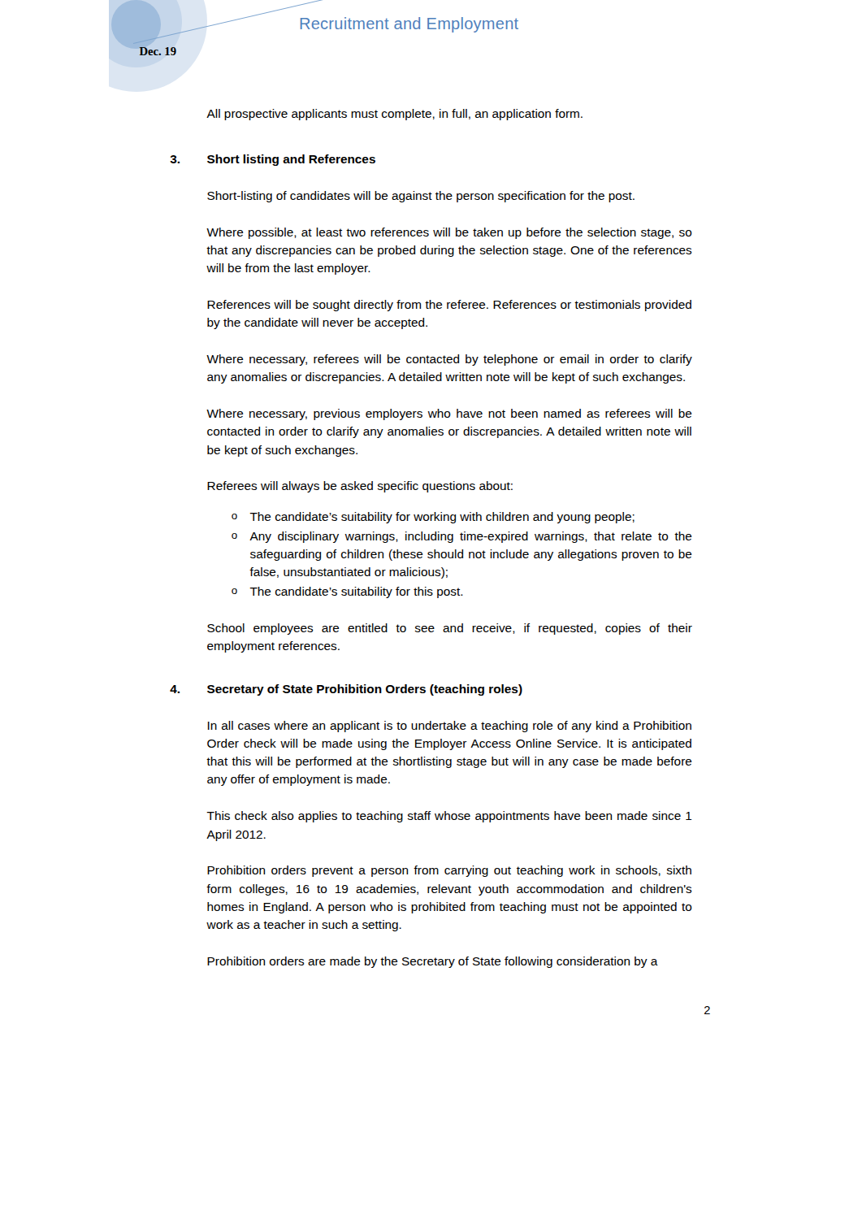Recruitment and Employment
Dec. 19
All prospective applicants must complete, in full, an application form.
3.
Short listing and References
Short-listing of candidates will be against the person specification for the post.
Where possible, at least two references will be taken up before the selection stage, so that any discrepancies can be probed during the selection stage. One of the references will be from the last employer.
References will be sought directly from the referee. References or testimonials provided by the candidate will never be accepted.
Where necessary, referees will be contacted by telephone or email in order to clarify any anomalies or discrepancies. A detailed written note will be kept of such exchanges.
Where necessary, previous employers who have not been named as referees will be contacted in order to clarify any anomalies or discrepancies. A detailed written note will be kept of such exchanges.
Referees will always be asked specific questions about:
oThe candidate’s suitability for working with children and young people;
oAny disciplinary warnings, including time-expired warnings, that relate to the safeguarding of children (these should not include any allegations proven to be false, unsubstantiated or malicious);
oThe candidate’s suitability for this post.
School employees are entitled to see and receive, if requested, copies of their employment references.
4.
Secretary of State Prohibition Orders (teaching roles)
In all cases where an applicant is to undertake a teaching role of any kind a Prohibition Order check will be made using the Employer Access Online Service. It is anticipated that this will be performed at the shortlisting stage but will in any case be made before any offer of employment is made.
This check also applies to teaching staff whose appointments have been made since 1 April 2012.
Prohibition orders prevent a person from carrying out teaching work in schools, sixth form colleges, 16 to 19 academies, relevant youth accommodation and children's homes in England. A person who is prohibited from teaching must not be appointed to work as a teacher in such a setting.
Prohibition orders are made by the Secretary of State following consideration by a
2